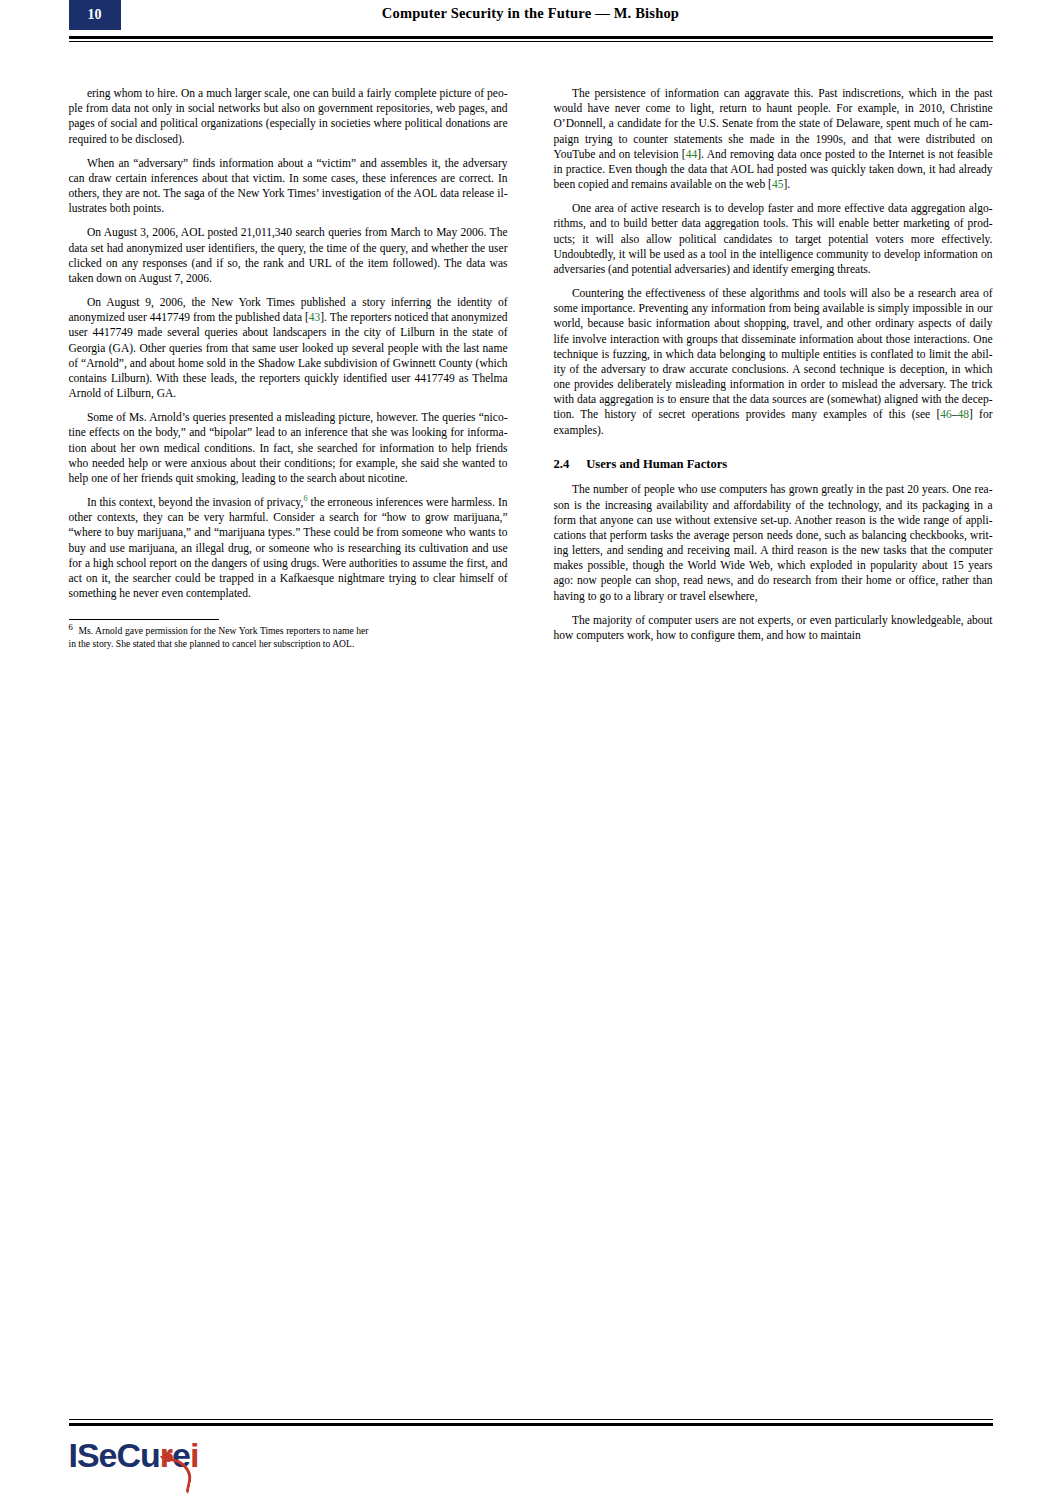10
Computer Security in the Future — M. Bishop
ering whom to hire. On a much larger scale, one can build a fairly complete picture of people from data not only in social networks but also on government repositories, web pages, and pages of social and political organizations (especially in societies where political donations are required to be disclosed).
When an “adversary” finds information about a “victim” and assembles it, the adversary can draw certain inferences about that victim. In some cases, these inferences are correct. In others, they are not. The saga of the New York Times’ investigation of the AOL data release illustrates both points.
On August 3, 2006, AOL posted 21,011,340 search queries from March to May 2006. The data set had anonymized user identifiers, the query, the time of the query, and whether the user clicked on any responses (and if so, the rank and URL of the item followed). The data was taken down on August 7, 2006.
On August 9, 2006, the New York Times published a story inferring the identity of anonymized user 4417749 from the published data [43]. The reporters noticed that anonymized user 4417749 made several queries about landscapers in the city of Lilburn in the state of Georgia (GA). Other queries from that same user looked up several people with the last name of “Arnold”, and about home sold in the Shadow Lake subdivision of Gwinnett County (which contains Lilburn). With these leads, the reporters quickly identified user 4417749 as Thelma Arnold of Lilburn, GA.
Some of Ms. Arnold’s queries presented a misleading picture, however. The queries “nicotine effects on the body,” and “bipolar” lead to an inference that she was looking for information about her own medical conditions. In fact, she searched for information to help friends who needed help or were anxious about their conditions; for example, she said she wanted to help one of her friends quit smoking, leading to the search about nicotine.
In this context, beyond the invasion of privacy,6 the erroneous inferences were harmless. In other contexts, they can be very harmful. Consider a search for “how to grow marijuana,” “where to buy marijuana,” and “marijuana types.” These could be from someone who wants to buy and use marijuana, an illegal drug, or someone who is researching its cultivation and use for a high school report on the dangers of using drugs. Were authorities to assume the first, and act on it, the searcher could be trapped in a Kafkaesque nightmare trying to clear himself of something he never even contemplated.
6 Ms. Arnold gave permission for the New York Times reporters to name her in the story. She stated that she planned to cancel her subscription to AOL.
The persistence of information can aggravate this. Past indiscretions, which in the past would have never come to light, return to haunt people. For example, in 2010, Christine O’Donnell, a candidate for the U.S. Senate from the state of Delaware, spent much of he campaign trying to counter statements she made in the 1990s, and that were distributed on YouTube and on television [44]. And removing data once posted to the Internet is not feasible in practice. Even though the data that AOL had posted was quickly taken down, it had already been copied and remains available on the web [45].
One area of active research is to develop faster and more effective data aggregation algorithms, and to build better data aggregation tools. This will enable better marketing of products; it will also allow political candidates to target potential voters more effectively. Undoubtedly, it will be used as a tool in the intelligence community to develop information on adversaries (and potential adversaries) and identify emerging threats.
Countering the effectiveness of these algorithms and tools will also be a research area of some importance. Preventing any information from being available is simply impossible in our world, because basic information about shopping, travel, and other ordinary aspects of daily life involve interaction with groups that disseminate information about those interactions. One technique is fuzzing, in which data belonging to multiple entities is conflated to limit the ability of the adversary to draw accurate conclusions. A second technique is deception, in which one provides deliberately misleading information in order to mislead the adversary. The trick with data aggregation is to ensure that the data sources are (somewhat) aligned with the deception. The history of secret operations provides many examples of this (see [46–48] for examples).
2.4 Users and Human Factors
The number of people who use computers has grown greatly in the past 20 years. One reason is the increasing availability and affordability of the technology, and its packaging in a form that anyone can use without extensive set-up. Another reason is the wide range of applications that perform tasks the average person needs done, such as balancing checkbooks, writing letters, and sending and receiving mail. A third reason is the new tasks that the computer makes possible, though the World Wide Web, which exploded in popularity about 15 years ago: now people can shop, read news, and do research from their home or office, rather than having to go to a library or travel elsewhere,
The majority of computer users are not experts, or even particularly knowledgeable, about how computers work, how to configure them, and how to maintain
ISeCure i